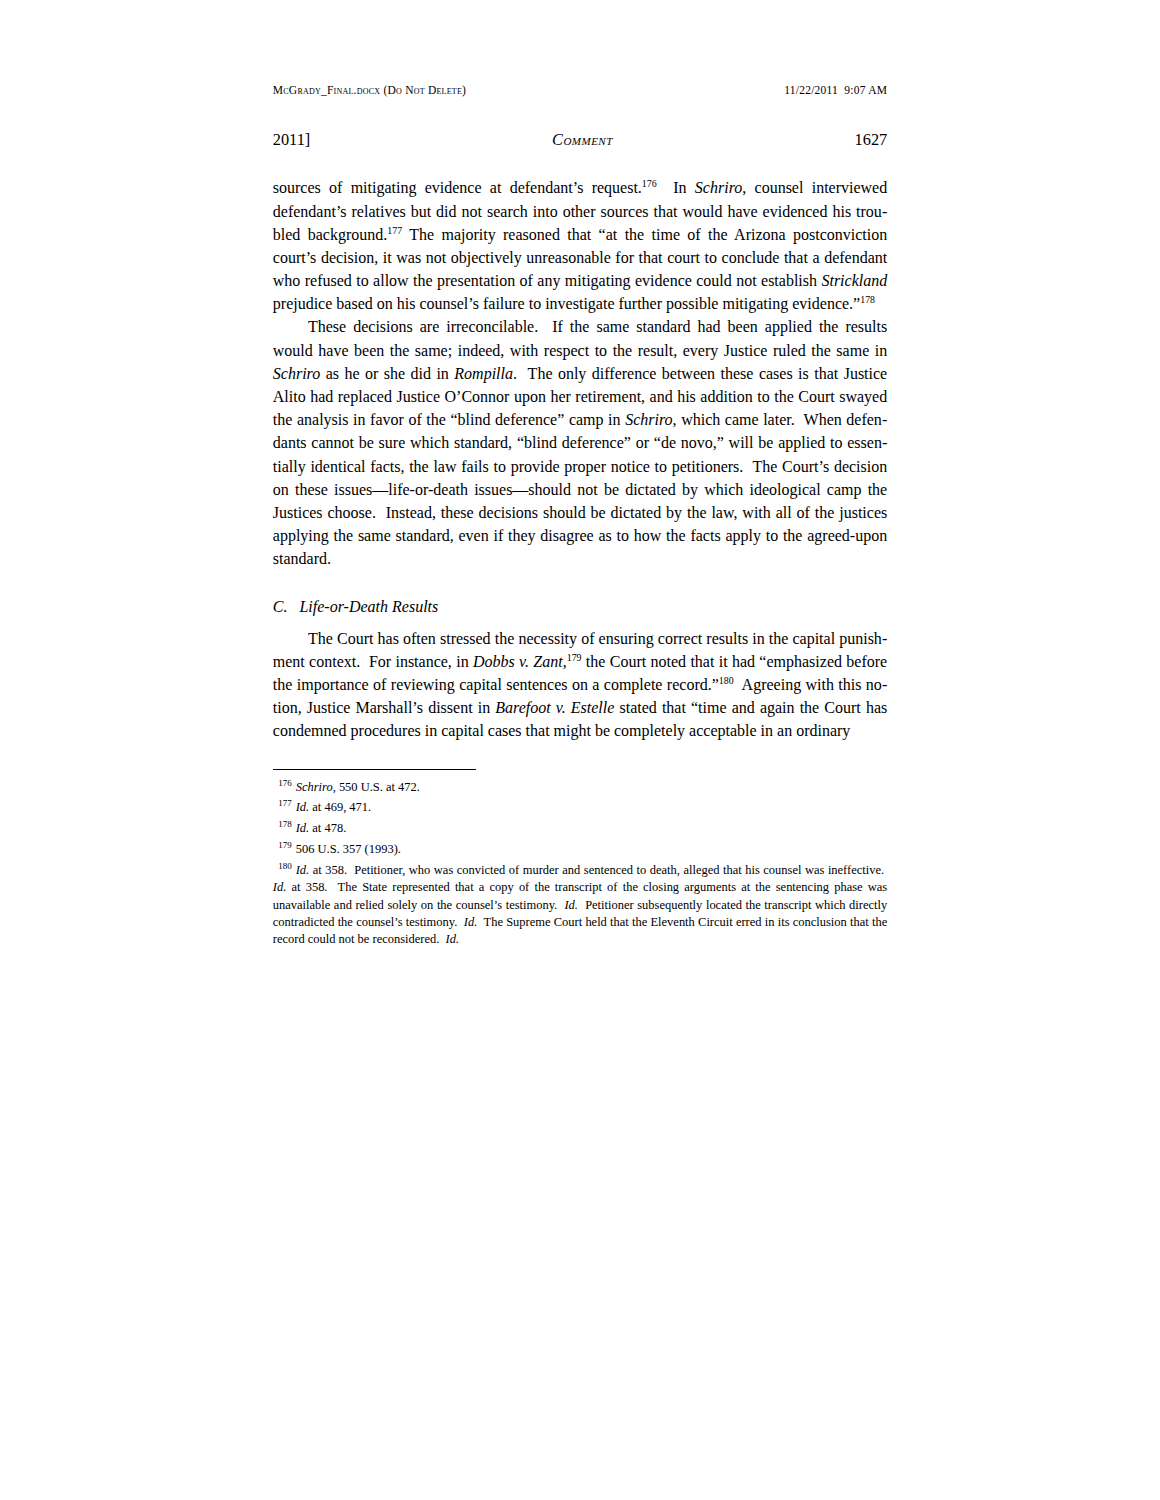McGrady_Final.docx (Do Not Delete) 11/22/2011 9:07 AM
2011] Comment 1627
sources of mitigating evidence at defendant’s request.176 In Schriro, counsel interviewed defendant’s relatives but did not search into other sources that would have evidenced his troubled background.177 The majority reasoned that “at the time of the Arizona postconviction court’s decision, it was not objectively unreasonable for that court to conclude that a defendant who refused to allow the presentation of any mitigating evidence could not establish Strickland prejudice based on his counsel’s failure to investigate further possible mitigating evidence.”178
These decisions are irreconcilable. If the same standard had been applied the results would have been the same; indeed, with respect to the result, every Justice ruled the same in Schriro as he or she did in Rompilla. The only difference between these cases is that Justice Alito had replaced Justice O’Connor upon her retirement, and his addition to the Court swayed the analysis in favor of the “blind deference” camp in Schriro, which came later. When defendants cannot be sure which standard, “blind deference” or “de novo,” will be applied to essentially identical facts, the law fails to provide proper notice to petitioners. The Court’s decision on these issues—life-or-death issues—should not be dictated by which ideological camp the Justices choose. Instead, these decisions should be dictated by the law, with all of the justices applying the same standard, even if they disagree as to how the facts apply to the agreed-upon standard.
C. Life-or-Death Results
The Court has often stressed the necessity of ensuring correct results in the capital punishment context. For instance, in Dobbs v. Zant,179 the Court noted that it had “emphasized before the importance of reviewing capital sentences on a complete record.”180 Agreeing with this notion, Justice Marshall’s dissent in Barefoot v. Estelle stated that “time and again the Court has condemned procedures in capital cases that might be completely acceptable in an ordinary
176 Schriro, 550 U.S. at 472. 177 Id. at 469, 471. 178 Id. at 478. 179506 U.S. 357 (1993). 180 Id. at 358. Petitioner, who was convicted of murder and sentenced to death, alleged that his counsel was ineffective. Id. at 358. The State represented that a copy of the transcript of the closing arguments at the sentencing phase was unavailable and relied solely on the counsel’s testimony. Id. Petitioner subsequently located the transcript which directly contradicted the counsel’s testimony. Id. The Supreme Court held that the Eleventh Circuit erred in its conclusion that the record could not be reconsidered. Id.